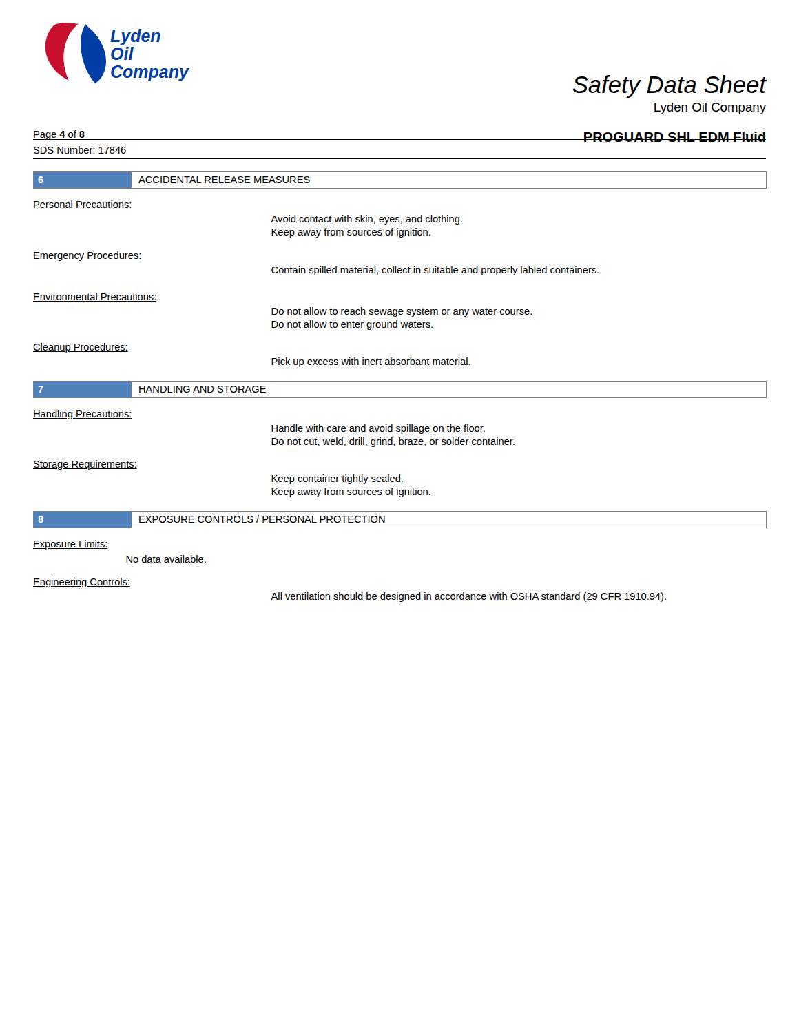Lyden Oil Company
Safety Data Sheet
Lyden Oil Company
Page 4 of 8
PROGUARD SHL EDM Fluid
SDS Number: 17846
6
ACCIDENTAL RELEASE MEASURES
Personal Precautions:
Avoid contact with skin, eyes, and clothing.
Keep away from sources of ignition.
Emergency Procedures:
Contain spilled material, collect in suitable and properly labled containers.
Environmental Precautions:
Do not allow to reach sewage system or any water course.
Do not allow to enter ground waters.
Cleanup Procedures:
Pick up excess with inert absorbant material.
7
HANDLING AND STORAGE
Handling Precautions:
Handle with care and avoid spillage on the floor.
Do not cut, weld, drill, grind, braze, or solder container.
Storage Requirements:
Keep container tightly sealed.
Keep away from sources of ignition.
8
EXPOSURE CONTROLS / PERSONAL PROTECTION
Exposure Limits:
No data available.
Engineering Controls:
All ventilation should be designed in accordance with OSHA standard (29 CFR 1910.94).